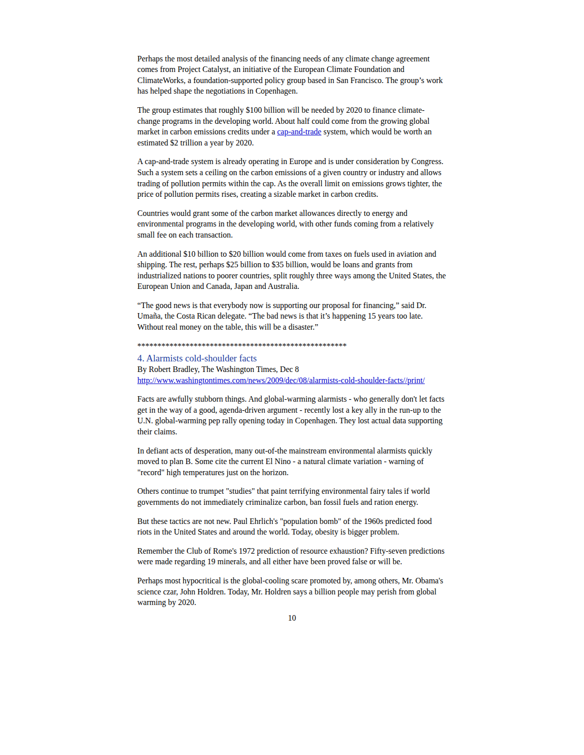Perhaps the most detailed analysis of the financing needs of any climate change agreement comes from Project Catalyst, an initiative of the European Climate Foundation and ClimateWorks, a foundation-supported policy group based in San Francisco. The group’s work has helped shape the negotiations in Copenhagen.
The group estimates that roughly $100 billion will be needed by 2020 to finance climate-change programs in the developing world. About half could come from the growing global market in carbon emissions credits under a cap-and-trade system, which would be worth an estimated $2 trillion a year by 2020.
A cap-and-trade system is already operating in Europe and is under consideration by Congress. Such a system sets a ceiling on the carbon emissions of a given country or industry and allows trading of pollution permits within the cap. As the overall limit on emissions grows tighter, the price of pollution permits rises, creating a sizable market in carbon credits.
Countries would grant some of the carbon market allowances directly to energy and environmental programs in the developing world, with other funds coming from a relatively small fee on each transaction.
An additional $10 billion to $20 billion would come from taxes on fuels used in aviation and shipping. The rest, perhaps $25 billion to $35 billion, would be loans and grants from industrialized nations to poorer countries, split roughly three ways among the United States, the European Union and Canada, Japan and Australia.
“The good news is that everybody now is supporting our proposal for financing,” said Dr. Umaña, the Costa Rican delegate. “The bad news is that it’s happening 15 years too late. Without real money on the table, this will be a disaster.”
****************************************************
4. Alarmists cold-shoulder facts
By Robert Bradley, The Washington Times, Dec 8
http://www.washingtontimes.com/news/2009/dec/08/alarmists-cold-shoulder-facts//print/
Facts are awfully stubborn things. And global-warming alarmists - who generally don't let facts get in the way of a good, agenda-driven argument - recently lost a key ally in the run-up to the U.N. global-warming pep rally opening today in Copenhagen. They lost actual data supporting their claims.
In defiant acts of desperation, many out-of-the mainstream environmental alarmists quickly moved to plan B. Some cite the current El Nino - a natural climate variation - warning of "record" high temperatures just on the horizon.
Others continue to trumpet "studies" that paint terrifying environmental fairy tales if world governments do not immediately criminalize carbon, ban fossil fuels and ration energy.
But these tactics are not new. Paul Ehrlich's "population bomb" of the 1960s predicted food riots in the United States and around the world. Today, obesity is bigger problem.
Remember the Club of Rome's 1972 prediction of resource exhaustion? Fifty-seven predictions were made regarding 19 minerals, and all either have been proved false or will be.
Perhaps most hypocritical is the global-cooling scare promoted by, among others, Mr. Obama's science czar, John Holdren. Today, Mr. Holdren says a billion people may perish from global warming by 2020.
10